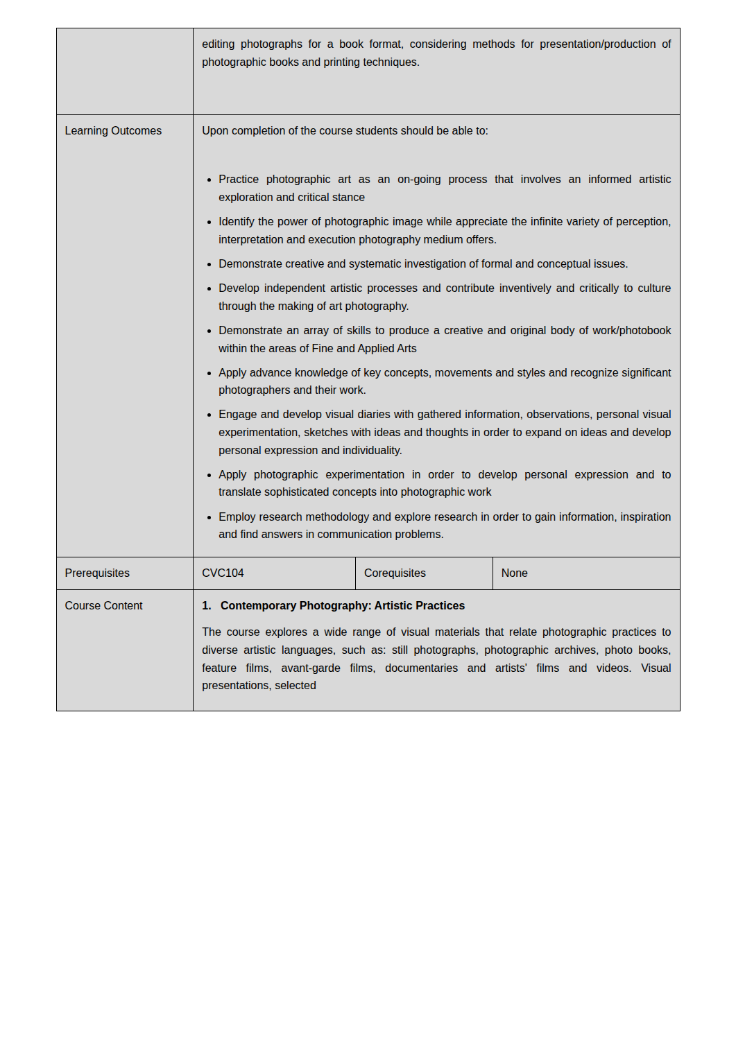| | editing photographs for a book format, considering methods for presentation/production of photographic books and printing techniques. |
| Learning Outcomes | Upon completion of the course students should be able to: Practice photographic art as an on-going process that involves an informed artistic exploration and critical stance Identify the power of photographic image while appreciate the infinite variety of perception, interpretation and execution photography medium offers. Demonstrate creative and systematic investigation of formal and conceptual issues. Develop independent artistic processes and contribute inventively and critically to culture through the making of art photography. Demonstrate an array of skills to produce a creative and original body of work/photobook within the areas of Fine and Applied Arts Apply advance knowledge of key concepts, movements and styles and recognize significant photographers and their work. Engage and develop visual diaries with gathered information, observations, personal visual experimentation, sketches with ideas and thoughts in order to expand on ideas and develop personal expression and individuality. Apply photographic experimentation in order to develop personal expression and to translate sophisticated concepts into photographic work Employ research methodology and explore research in order to gain information, inspiration and find answers in communication problems. |
| Prerequisites | CVC104 | Corequisites | None |
| Course Content | 1. Contemporary Photography: Artistic Practices The course explores a wide range of visual materials that relate photographic practices to diverse artistic languages, such as: still photographs, photographic archives, photo books, feature films, avant-garde films, documentaries and artists' films and videos. Visual presentations, selected |